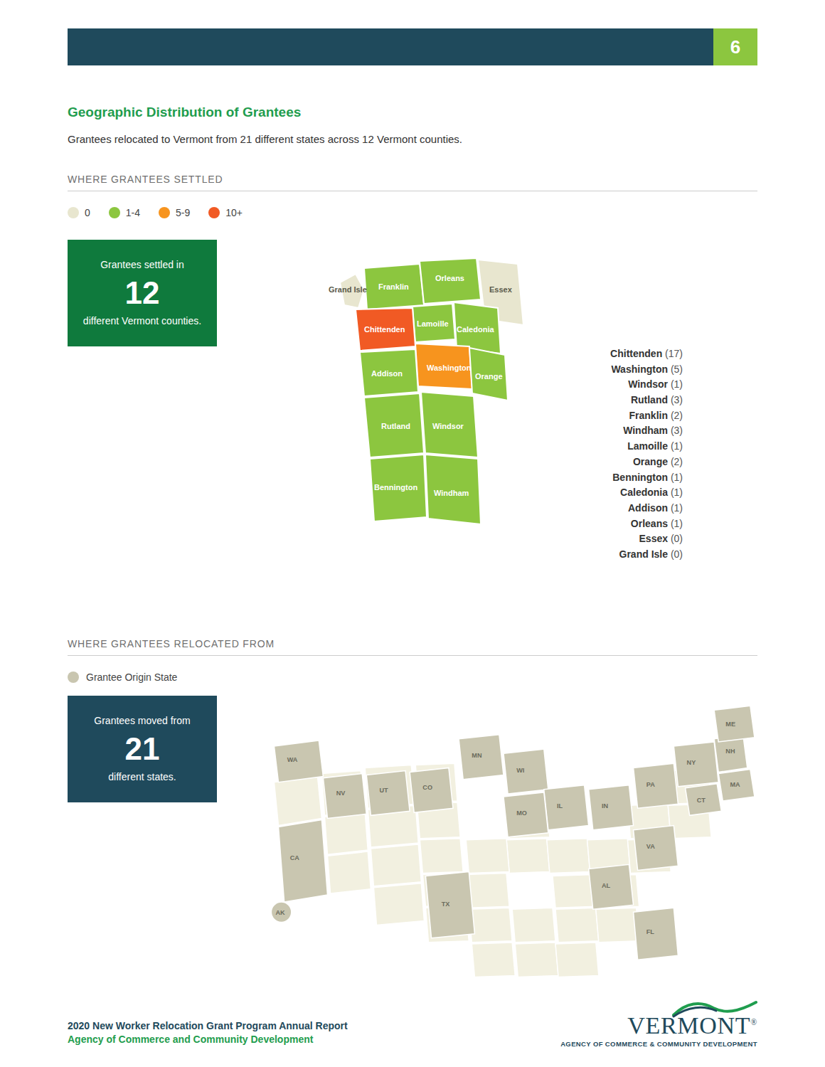6
Geographic Distribution of Grantees
Grantees relocated to Vermont from 21 different states across 12 Vermont counties.
Where Grantees Settled
0
1-4
5-9
10+
Grantees settled in 12 different Vermont counties.
Grand Isle Franklin Orleans Essex Lamoille Caledonia Chittenden Washington Addison Orange Rutland Windsor Bennington Windham
Chittenden (17)
Washington (5)
Windsor (1)
Rutland (3)
Franklin (2)
Windham (3)
Lamoille (1)
Orange (2)
Bennington (1)
Caledonia (1)
Addison (1)
Orleans (1)
Essex (0)
Grand Isle (0)
Where Grantees Relocated From
Grantee Origin State
Grantees moved from 21 different states.
WA CA NV UT CO MN WI IL IN MO PA NY NH MA CT ME VA AL FL TX AK
2020 New Worker Relocation Grant Program Annual Report
Agency of Commerce and Community Development
VERMONT®
AGENCY OF COMMERCE & COMMUNITY DEVELOPMENT